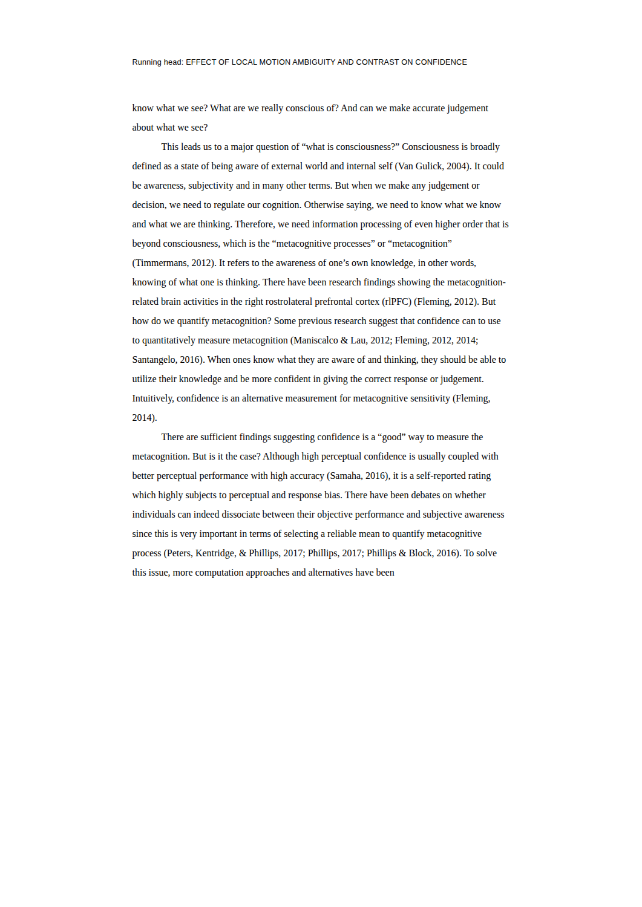Running head: EFFECT OF LOCAL MOTION AMBIGUITY AND CONTRAST ON CONFIDENCE
know what we see? What are we really conscious of? And can we make accurate judgement about what we see?
This leads us to a major question of “what is consciousness?” Consciousness is broadly defined as a state of being aware of external world and internal self (Van Gulick, 2004). It could be awareness, subjectivity and in many other terms. But when we make any judgement or decision, we need to regulate our cognition. Otherwise saying, we need to know what we know and what we are thinking. Therefore, we need information processing of even higher order that is beyond consciousness, which is the “metacognitive processes” or “metacognition” (Timmermans, 2012). It refers to the awareness of one’s own knowledge, in other words, knowing of what one is thinking. There have been research findings showing the metacognition-related brain activities in the right rostrolateral prefrontal cortex (rlPFC) (Fleming, 2012). But how do we quantify metacognition? Some previous research suggest that confidence can to use to quantitatively measure metacognition (Maniscalco & Lau, 2012; Fleming, 2012, 2014; Santangelo, 2016). When ones know what they are aware of and thinking, they should be able to utilize their knowledge and be more confident in giving the correct response or judgement. Intuitively, confidence is an alternative measurement for metacognitive sensitivity (Fleming, 2014).
There are sufficient findings suggesting confidence is a “good” way to measure the metacognition. But is it the case? Although high perceptual confidence is usually coupled with better perceptual performance with high accuracy (Samaha, 2016), it is a self-reported rating which highly subjects to perceptual and response bias. There have been debates on whether individuals can indeed dissociate between their objective performance and subjective awareness since this is very important in terms of selecting a reliable mean to quantify metacognitive process (Peters, Kentridge, & Phillips, 2017; Phillips, 2017; Phillips & Block, 2016). To solve this issue, more computation approaches and alternatives have been